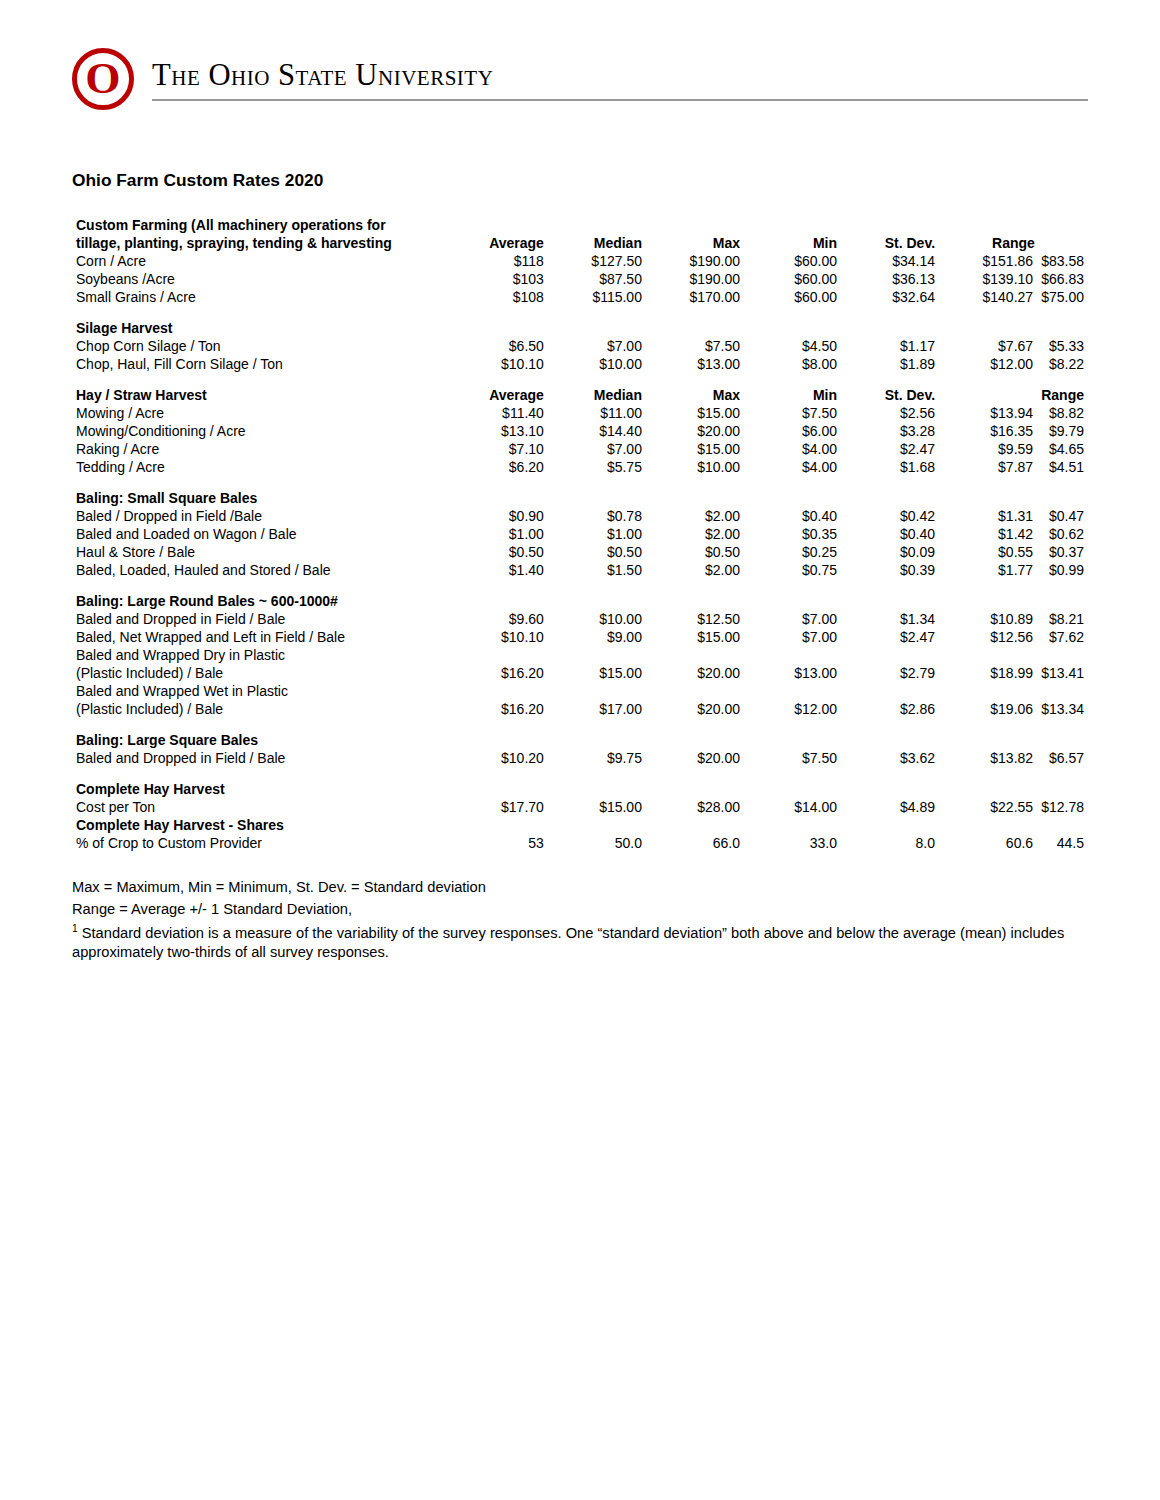O
The Ohio State University
Ohio Farm Custom Rates 2020
| Custom Farming (All machinery operations for |
| tillage, planting, spraying, tending & harvesting | Average | Median | Max | Min | St. Dev. | Range |
| Corn / Acre | $118 | $127.50 | $190.00 | $60.00 | $34.14 | $151.86 | $83.58 |
| Soybeans /Acre | $103 | $87.50 | $190.00 | $60.00 | $36.13 | $139.10 | $66.83 |
| Small Grains / Acre | $108 | $115.00 | $170.00 | $60.00 | $32.64 | $140.27 | $75.00 |
| Silage Harvest |
| Chop Corn Silage / Ton | $6.50 | $7.00 | $7.50 | $4.50 | $1.17 | $7.67 | $5.33 |
| Chop, Haul, Fill Corn Silage / Ton | $10.10 | $10.00 | $13.00 | $8.00 | $1.89 | $12.00 | $8.22 |
| Hay / Straw Harvest | Average | Median | Max | Min | St. Dev. | Range |
| Mowing / Acre | $11.40 | $11.00 | $15.00 | $7.50 | $2.56 | $13.94 | $8.82 |
| Mowing/Conditioning / Acre | $13.10 | $14.40 | $20.00 | $6.00 | $3.28 | $16.35 | $9.79 |
| Raking / Acre | $7.10 | $7.00 | $15.00 | $4.00 | $2.47 | $9.59 | $4.65 |
| Tedding / Acre | $6.20 | $5.75 | $10.00 | $4.00 | $1.68 | $7.87 | $4.51 |
| Baling: Small Square Bales |
| Baled / Dropped in Field /Bale | $0.90 | $0.78 | $2.00 | $0.40 | $0.42 | $1.31 | $0.47 |
| Baled and Loaded on Wagon / Bale | $1.00 | $1.00 | $2.00 | $0.35 | $0.40 | $1.42 | $0.62 |
| Haul & Store / Bale | $0.50 | $0.50 | $0.50 | $0.25 | $0.09 | $0.55 | $0.37 |
| Baled, Loaded, Hauled and Stored / Bale | $1.40 | $1.50 | $2.00 | $0.75 | $0.39 | $1.77 | $0.99 |
| Baling: Large Round Bales ~ 600-1000# |
| Baled and Dropped in Field / Bale | $9.60 | $10.00 | $12.50 | $7.00 | $1.34 | $10.89 | $8.21 |
| Baled, Net Wrapped and Left in Field / Bale | $10.10 | $9.00 | $15.00 | $7.00 | $2.47 | $12.56 | $7.62 |
| Baled and Wrapped Dry in Plastic | | | | | | | |
| (Plastic Included) / Bale | $16.20 | $15.00 | $20.00 | $13.00 | $2.79 | $18.99 | $13.41 |
| Baled and Wrapped Wet in Plastic | | | | | | | |
| (Plastic Included) / Bale | $16.20 | $17.00 | $20.00 | $12.00 | $2.86 | $19.06 | $13.34 |
| Baling: Large Square Bales |
| Baled and Dropped in Field / Bale | $10.20 | $9.75 | $20.00 | $7.50 | $3.62 | $13.82 | $6.57 |
| Complete Hay Harvest |
| Cost per Ton | $17.70 | $15.00 | $28.00 | $14.00 | $4.89 | $22.55 | $12.78 |
| Complete Hay Harvest - Shares |
| % of Crop to Custom Provider | 53 | 50.0 | 66.0 | 33.0 | 8.0 | 60.6 | 44.5 |
Max = Maximum, Min = Minimum, St. Dev. = Standard deviation
Range = Average +/- 1 Standard Deviation,
1 Standard deviation is a measure of the variability of the survey responses. One “standard deviation” both above and below the average (mean) includes approximately two-thirds of all survey responses.